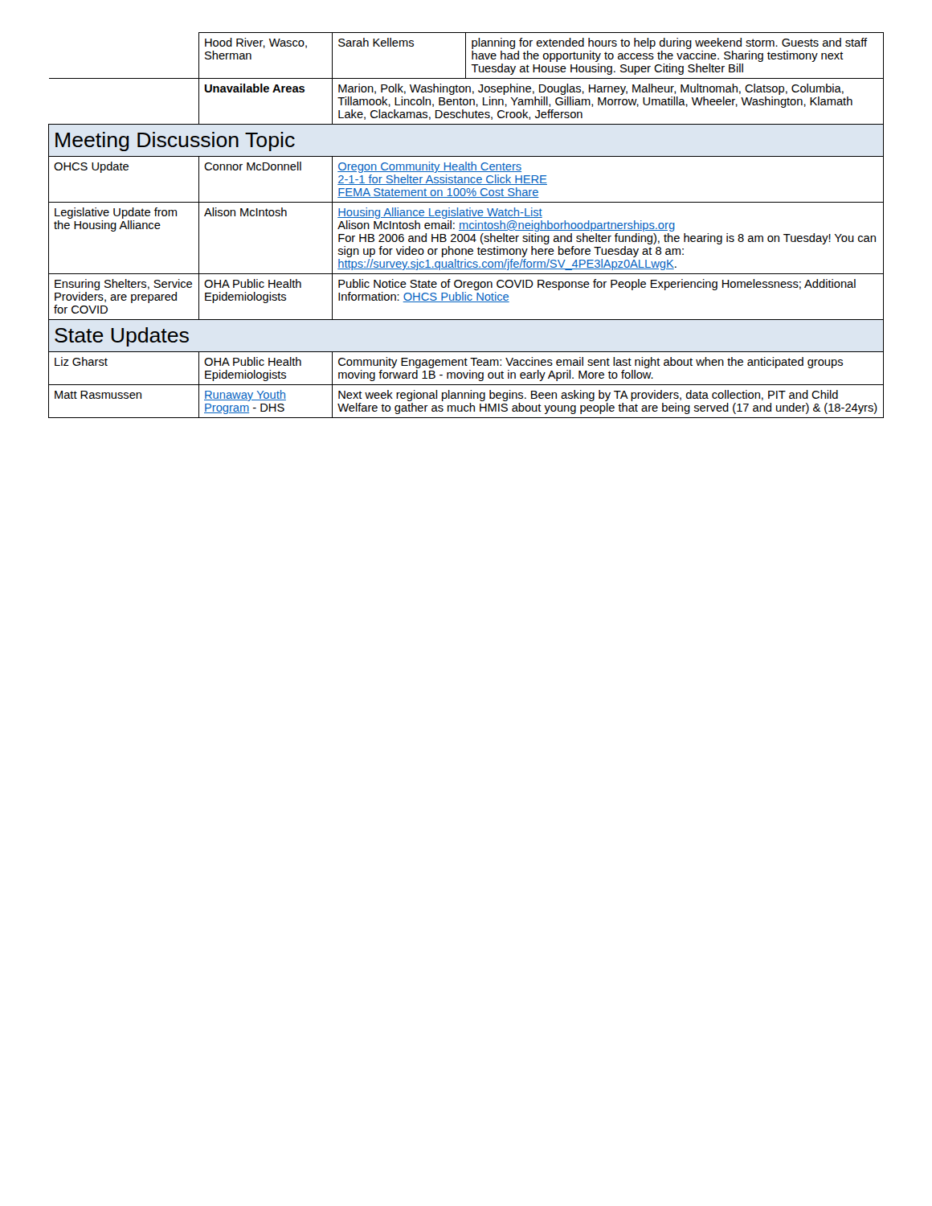| | Hood River, Wasco, Sherman | Sarah Kellems | planning for extended hours to help during weekend storm. Guests and staff have had the opportunity to access the vaccine. Sharing testimony next Tuesday at House Housing. Super Citing Shelter Bill |
| | Unavailable Areas | Marion, Polk, Washington, Josephine, Douglas, Harney, Malheur, Multnomah, Clatsop, Columbia, Tillamook, Lincoln, Benton, Linn, Yamhill, Gilliam, Morrow, Umatilla, Wheeler, Washington, Klamath Lake, Clackamas, Deschutes, Crook, Jefferson |
| Meeting Discussion Topic |
| OHCS Update | Connor McDonnell | Oregon Community Health Centers 2-1-1 for Shelter Assistance Click HERE FEMA Statement on 100% Cost Share |
| Legislative Update from the Housing Alliance | Alison McIntosh | Housing Alliance Legislative Watch-List Alison McIntosh email: mcintosh@neighborhoodpartnerships.org For HB 2006 and HB 2004 (shelter siting and shelter funding), the hearing is 8 am on Tuesday! You can sign up for video or phone testimony here before Tuesday at 8 am: https://survey.sjc1.qualtrics.com/jfe/form/SV_4PE3lApz0ALLwgK . |
| Ensuring Shelters, Service Providers, are prepared for COVID | OHA Public Health Epidemiologists | Public Notice State of Oregon COVID Response for People Experiencing Homelessness; Additional Information: OHCS Public Notice |
| State Updates |
| Liz Gharst | OHA Public Health Epidemiologists | Community Engagement Team: Vaccines email sent last night about when the anticipated groups moving forward 1B - moving out in early April. More to follow. |
| Matt Rasmussen | Runaway Youth Program - DHS | Next week regional planning begins. Been asking by TA providers, data collection, PIT and Child Welfare to gather as much HMIS about young people that are being served (17 and under) & (18-24yrs) |